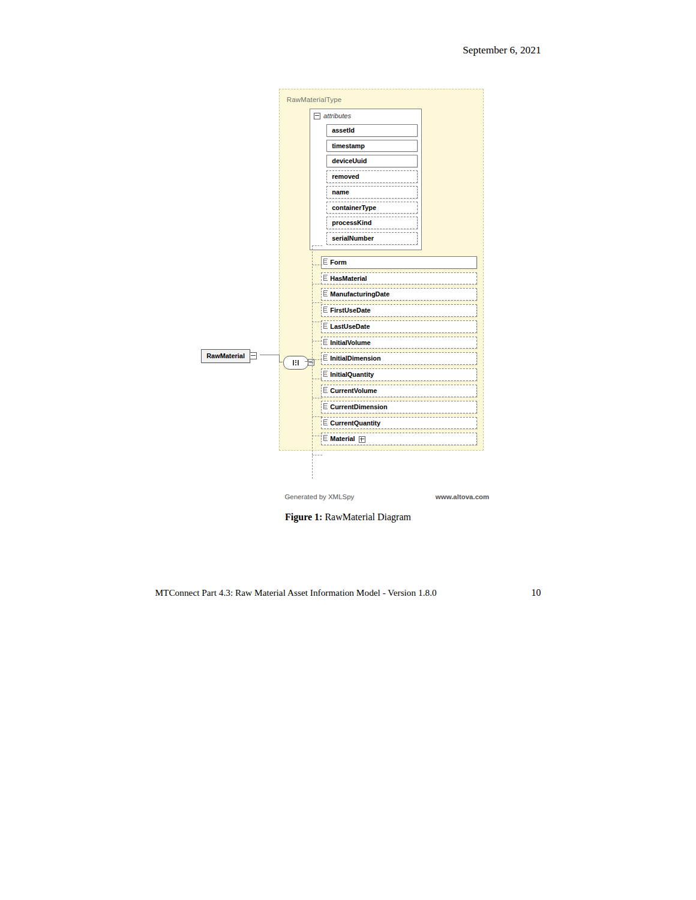September 6, 2021
RawMaterial
RawMaterialType
attributes
assetId timestamp deviceUuid removed name containerType processKind serialNumber
Form HasMaterial ManufacturingDate FirstUseDate LastUseDate InitialVolume InitialDimension InitialQuantity CurrentVolume CurrentDimension CurrentQuantity Material
Generated by XMLSpy www.altova.com
Figure 1: RawMaterial Diagram
MTConnect Part 4.3: Raw Material Asset Information Model - Version 1.8.0 10